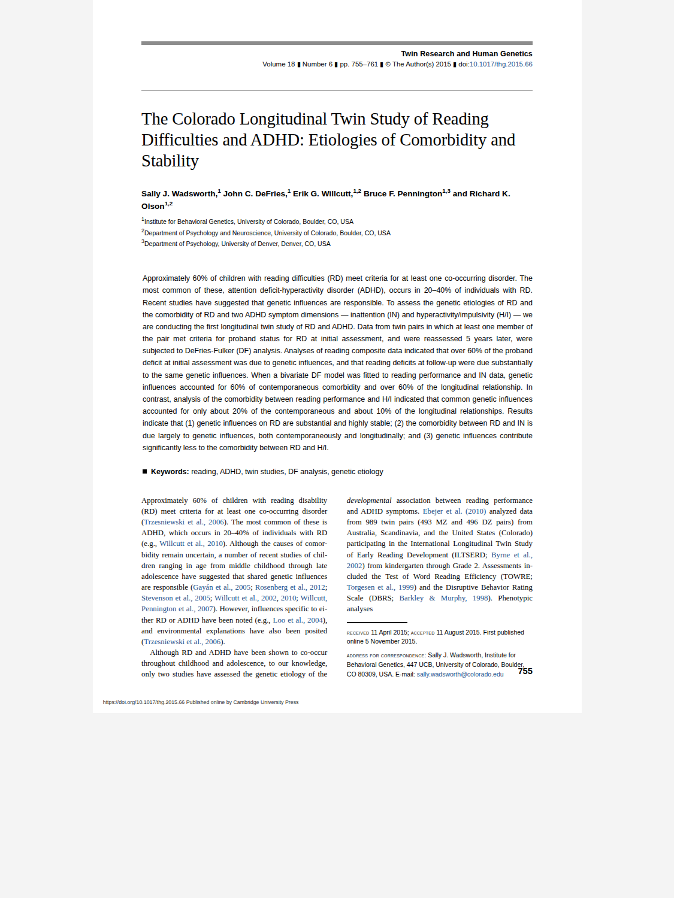Twin Research and Human Genetics
Volume 18 ▮ Number 6 ▮ pp. 755–761 ▮ © The Author(s) 2015 ▮ doi:10.1017/thg.2015.66
The Colorado Longitudinal Twin Study of Reading Difficulties and ADHD: Etiologies of Comorbidity and Stability
Sally J. Wadsworth,1 John C. DeFries,1 Erik G. Willcutt,1,2 Bruce F. Pennington1,3 and Richard K. Olson1,2
1Institute for Behavioral Genetics, University of Colorado, Boulder, CO, USA
2Department of Psychology and Neuroscience, University of Colorado, Boulder, CO, USA
3Department of Psychology, University of Denver, Denver, CO, USA
Approximately 60% of children with reading difficulties (RD) meet criteria for at least one co-occurring disorder. The most common of these, attention deficit-hyperactivity disorder (ADHD), occurs in 20–40% of individuals with RD. Recent studies have suggested that genetic influences are responsible. To assess the genetic etiologies of RD and the comorbidity of RD and two ADHD symptom dimensions — inattention (IN) and hyperactivity/impulsivity (H/I) — we are conducting the first longitudinal twin study of RD and ADHD. Data from twin pairs in which at least one member of the pair met criteria for proband status for RD at initial assessment, and were reassessed 5 years later, were subjected to DeFries-Fulker (DF) analysis. Analyses of reading composite data indicated that over 60% of the proband deficit at initial assessment was due to genetic influences, and that reading deficits at follow-up were due substantially to the same genetic influences. When a bivariate DF model was fitted to reading performance and IN data, genetic influences accounted for 60% of contemporaneous comorbidity and over 60% of the longitudinal relationship. In contrast, analysis of the comorbidity between reading performance and H/I indicated that common genetic influences accounted for only about 20% of the contemporaneous and about 10% of the longitudinal relationships. Results indicate that (1) genetic influences on RD are substantial and highly stable; (2) the comorbidity between RD and IN is due largely to genetic influences, both contemporaneously and longitudinally; and (3) genetic influences contribute significantly less to the comorbidity between RD and H/I.
Keywords: reading, ADHD, twin studies, DF analysis, genetic etiology
Approximately 60% of children with reading disability (RD) meet criteria for at least one co-occurring disorder (Trzesniewski et al., 2006). The most common of these is ADHD, which occurs in 20–40% of individuals with RD (e.g., Willcutt et al., 2010). Although the causes of comorbidity remain uncertain, a number of recent studies of children ranging in age from middle childhood through late adolescence have suggested that shared genetic influences are responsible (Gayán et al., 2005; Rosenberg et al., 2012; Stevenson et al., 2005; Willcutt et al., 2002, 2010; Willcutt, Pennington et al., 2007). However, influences specific to either RD or ADHD have been noted (e.g., Loo et al., 2004), and environmental explanations have also been posited (Trzesniewski et al., 2006).
Although RD and ADHD have been shown to co-occur throughout childhood and adolescence, to our knowledge, only two studies have assessed the genetic etiology of the developmental association between reading performance and ADHD symptoms. Ebejer et al. (2010) analyzed data from 989 twin pairs (493 MZ and 496 DZ pairs) from Australia, Scandinavia, and the United States (Colorado) participating in the International Longitudinal Twin Study of Early Reading Development (ILTSERD; Byrne et al., 2002) from kindergarten through Grade 2. Assessments included the Test of Word Reading Efficiency (TOWRE; Torgesen et al., 1999) and the Disruptive Behavior Rating Scale (DBRS; Barkley & Murphy, 1998). Phenotypic analyses
received 11 April 2015; accepted 11 August 2015. First published online 5 November 2015.
address for correspondence: Sally J. Wadsworth, Institute for Behavioral Genetics, 447 UCB, University of Colorado, Boulder, CO 80309, USA. E-mail: sally.wadsworth@colorado.edu
755
https://doi.org/10.1017/thg.2015.66 Published online by Cambridge University Press